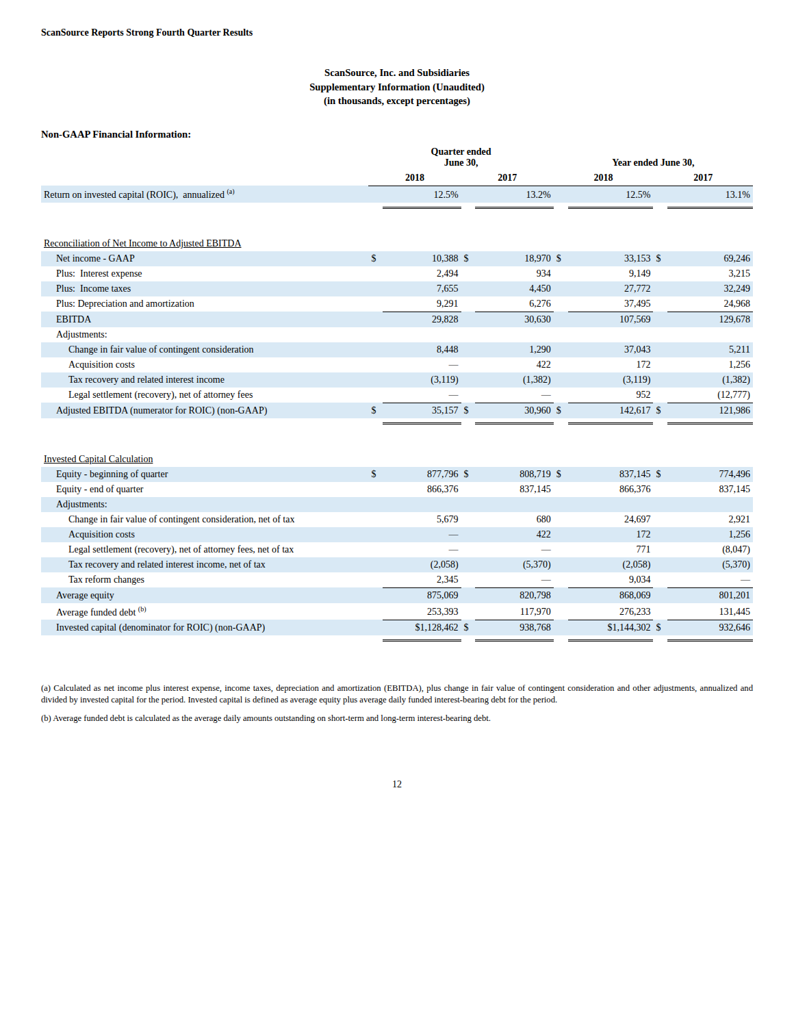ScanSource Reports Strong Fourth Quarter Results
ScanSource, Inc. and Subsidiaries
Supplementary Information (Unaudited)
(in thousands, except percentages)
Non-GAAP Financial Information:
| | Quarter ended June 30, | Year ended June 30, |
| | 2018 | 2017 | 2018 | 2017 |
| Return on invested capital (ROIC), annualized (a) | | 12.5% | | 13.2% | | 12.5% | | 13.1% |
| Reconciliation of Net Income to Adjusted EBITDA | |
| Net income - GAAP | $ | 10,388 | $ | 18,970 | $ | 33,153 | $ | 69,246 |
| Plus: Interest expense | | 2,494 | | 934 | | 9,149 | | 3,215 |
| Plus: Income taxes | | 7,655 | | 4,450 | | 27,772 | | 32,249 |
| Plus: Depreciation and amortization | | 9,291 | | 6,276 | | 37,495 | | 24,968 |
| EBITDA | | 29,828 | | 30,630 | | 107,569 | | 129,678 |
| Adjustments: | |
| Change in fair value of contingent consideration | | 8,448 | | 1,290 | | 37,043 | | 5,211 |
| Acquisition costs | | — | | 422 | | 172 | | 1,256 |
| Tax recovery and related interest income | | (3,119) | | (1,382) | | (3,119) | | (1,382) |
| Legal settlement (recovery), net of attorney fees | | — | | — | | 952 | | (12,777) |
| Adjusted EBITDA (numerator for ROIC) (non-GAAP) | $ | 35,157 | $ | 30,960 | $ | 142,617 | $ | 121,986 |
| Invested Capital Calculation | |
| Equity - beginning of quarter | $ | 877,796 | $ | 808,719 | $ | 837,145 | $ | 774,496 |
| Equity - end of quarter | | 866,376 | | 837,145 | | 866,376 | | 837,145 |
| Adjustments: | |
| Change in fair value of contingent consideration, net of tax | | 5,679 | | 680 | | 24,697 | | 2,921 |
| Acquisition costs | | — | | 422 | | 172 | | 1,256 |
| Legal settlement (recovery), net of attorney fees, net of tax | | — | | — | | 771 | | (8,047) |
| Tax recovery and related interest income, net of tax | | (2,058) | | (5,370) | | (2,058) | | (5,370) |
| Tax reform changes | | 2,345 | | — | | 9,034 | | — |
| Average equity | | 875,069 | | 820,798 | | 868,069 | | 801,201 |
| Average funded debt (b) | | 253,393 | | 117,970 | | 276,233 | | 131,445 |
| Invested capital (denominator for ROIC) (non-GAAP) | | $1,128,462 | $ | 938,768 | | $1,144,302 | $ | 932,646 |
(a) Calculated as net income plus interest expense, income taxes, depreciation and amortization (EBITDA), plus change in fair value of contingent consideration and other adjustments, annualized and divided by invested capital for the period. Invested capital is defined as average equity plus average daily funded interest-bearing debt for the period.
(b) Average funded debt is calculated as the average daily amounts outstanding on short-term and long-term interest-bearing debt.
12